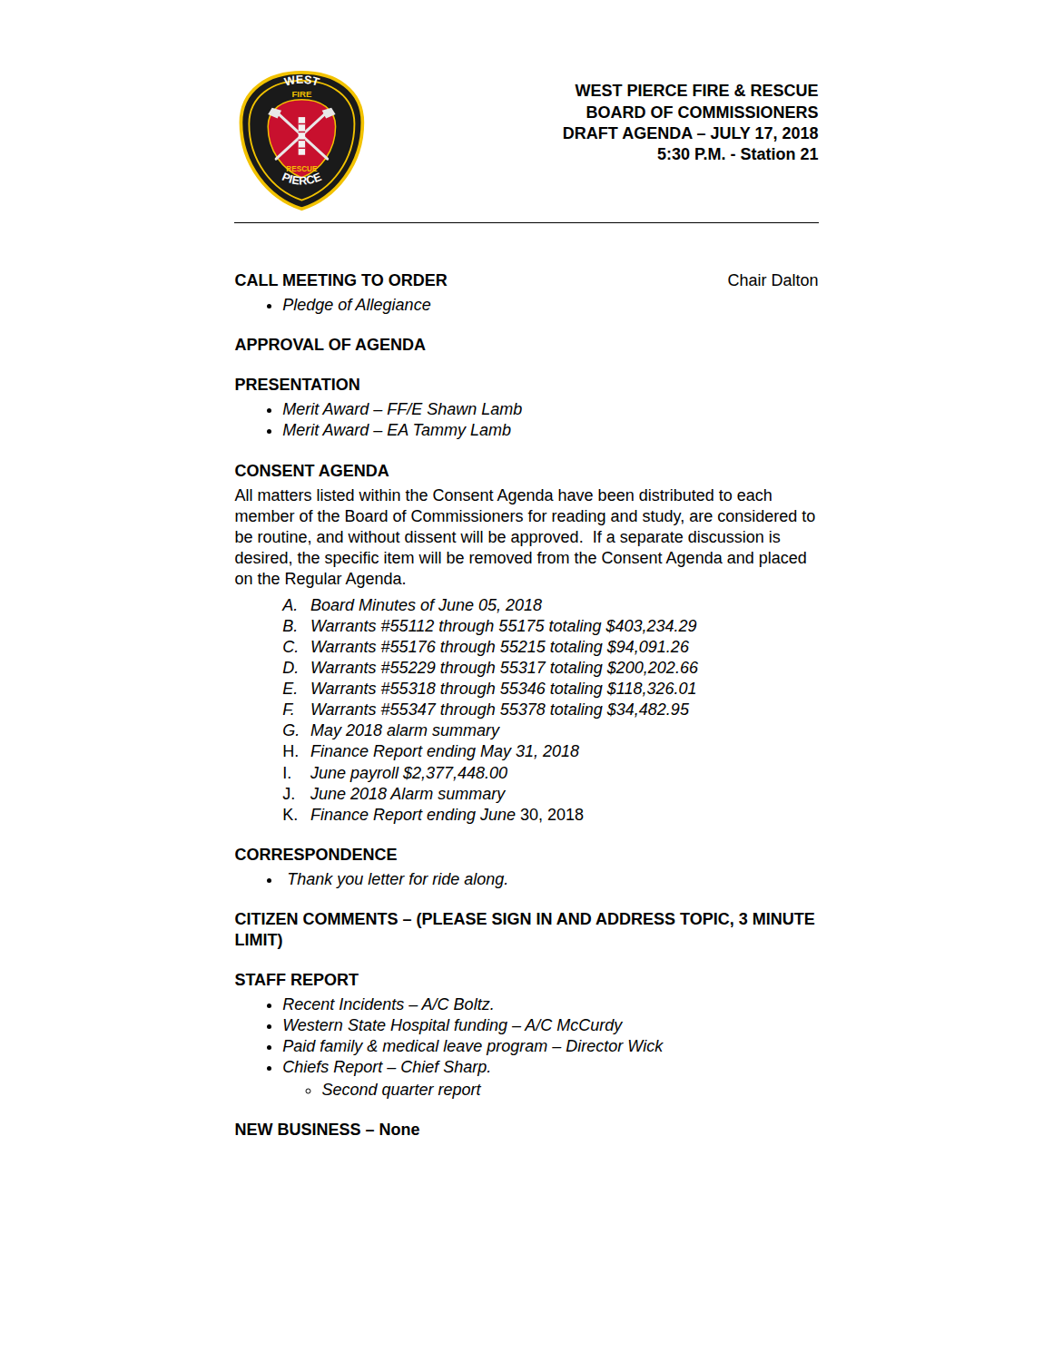FIRE RESCUE WEST PIERCE
WEST PIERCE FIRE & RESCUE
BOARD OF COMMISSIONERS
DRAFT AGENDA – JULY 17, 2018
5:30 P.M. - Station 21
Call Meeting to Order Chair Dalton
Pledge of Allegiance
Approval of Agenda
Presentation
Merit Award – FF/E Shawn Lamb
Merit Award – EA Tammy Lamb
Consent Agenda
All matters listed within the Consent Agenda have been distributed to each member of the Board of Commissioners for reading and study, are considered to be routine, and without dissent will be approved. If a separate discussion is desired, the specific item will be removed from the Consent Agenda and placed on the Regular Agenda.
A. Board Minutes of June 05, 2018
B. Warrants #55112 through 55175 totaling $403,234.29
C. Warrants #55176 through 55215 totaling $94,091.26
D. Warrants #55229 through 55317 totaling $200,202.66
E. Warrants #55318 through 55346 totaling $118,326.01
F. Warrants #55347 through 55378 totaling $34,482.95
G. May 2018 alarm summary
H. Finance Report ending May 31, 2018
I. June payroll $2,377,448.00
J. June 2018 Alarm summary
K. Finance Report ending June 30, 2018
Correspondence
Thank you letter for ride along.
Citizen Comments – (Please sign in and address topic, 3 minute limit)
Staff Report
Recent Incidents – A/C Boltz.
Western State Hospital funding – A/C McCurdy
Paid family & medical leave program – Director Wick
Chiefs Report – Chief Sharp.
Second quarter report
New Business – None